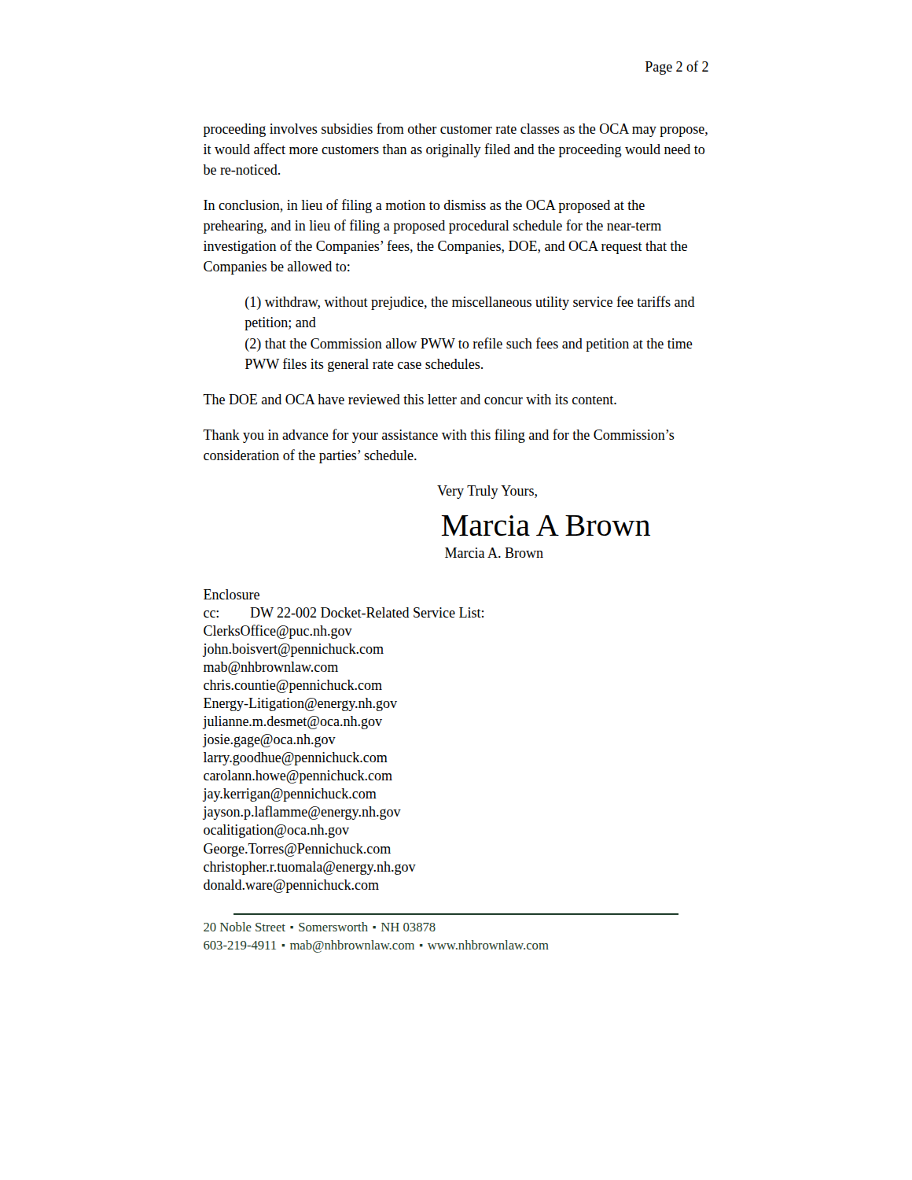Page 2 of 2
proceeding involves subsidies from other customer rate classes as the OCA may propose, it would affect more customers than as originally filed and the proceeding would need to be re-noticed.
In conclusion, in lieu of filing a motion to dismiss as the OCA proposed at the prehearing, and in lieu of filing a proposed procedural schedule for the near-term investigation of the Companies’ fees, the Companies, DOE, and OCA request that the Companies be allowed to:
(1) withdraw, without prejudice, the miscellaneous utility service fee tariffs and petition; and
(2) that the Commission allow PWW to refile such fees and petition at the time PWW files its general rate case schedules.
The DOE and OCA have reviewed this letter and concur with its content.
Thank you in advance for your assistance with this filing and for the Commission’s consideration of the parties’ schedule.
Very Truly Yours,
Marcia A Brown
Marcia A. Brown
Enclosure
cc: DW 22-002 Docket-Related Service List:
ClerksOffice@puc.nh.gov
john.boisvert@pennichuck.com
mab@nhbrownlaw.com
chris.countie@pennichuck.com
Energy-Litigation@energy.nh.gov
julianne.m.desmet@oca.nh.gov
josie.gage@oca.nh.gov
larry.goodhue@pennichuck.com
carolann.howe@pennichuck.com
jay.kerrigan@pennichuck.com
jayson.p.laflamme@energy.nh.gov
ocalitigation@oca.nh.gov
George.Torres@Pennichuck.com
christopher.r.tuomala@energy.nh.gov
donald.ware@pennichuck.com
20 Noble Street ▪ Somersworth ▪ NH 03878
603-219-4911 ▪ mab@nhbrownlaw.com ▪ www.nhbrownlaw.com